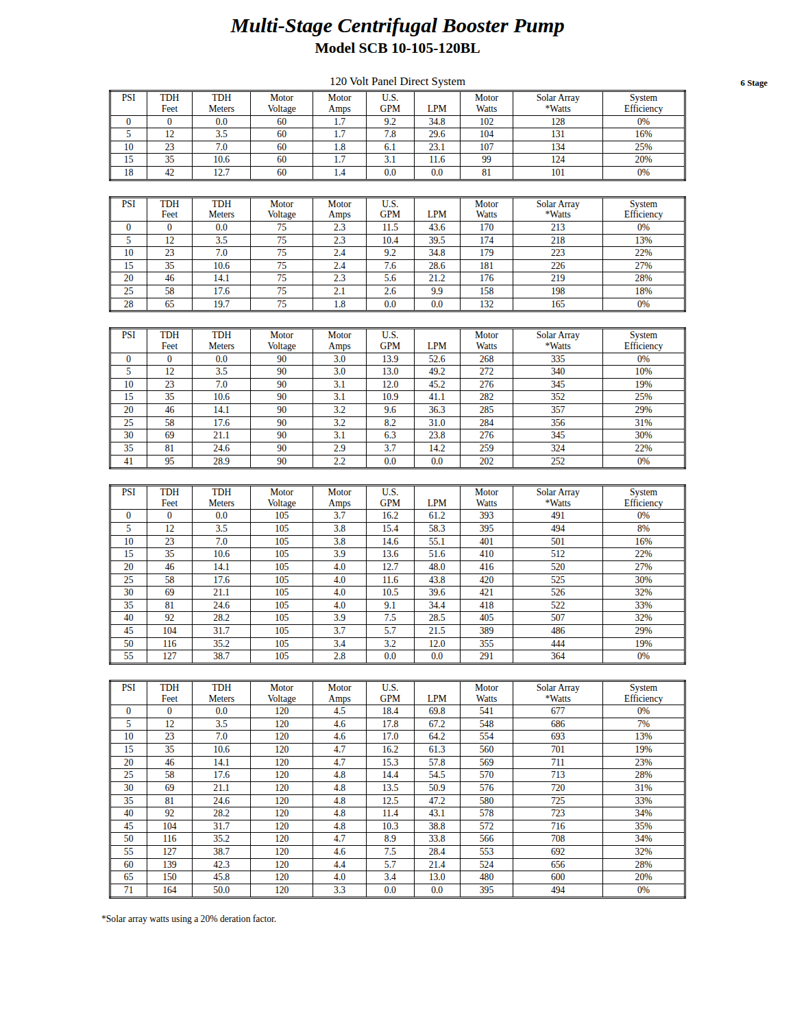Multi-Stage Centrifugal Booster Pump
Model SCB 10-105-120BL
120 Volt Panel Direct System
6 Stage
| PSI | TDH | TDH | Motor | Motor | U.S. | | Motor | Solar Array | System |
| --- | --- | --- | --- | --- | --- | --- | --- | --- | --- |
| | Feet | Meters | Voltage | Amps | GPM | LPM | Watts | *Watts | Efficiency |
| 0 | 0 | 0.0 | 60 | 1.7 | 9.2 | 34.8 | 102 | 128 | 0% |
| 5 | 12 | 3.5 | 60 | 1.7 | 7.8 | 29.6 | 104 | 131 | 16% |
| 10 | 23 | 7.0 | 60 | 1.8 | 6.1 | 23.1 | 107 | 134 | 25% |
| 15 | 35 | 10.6 | 60 | 1.7 | 3.1 | 11.6 | 99 | 124 | 20% |
| 18 | 42 | 12.7 | 60 | 1.4 | 0.0 | 0.0 | 81 | 101 | 0% |
| PSI | TDH | TDH | Motor | Motor | U.S. | | Motor | Solar Array | System |
| --- | --- | --- | --- | --- | --- | --- | --- | --- | --- |
| | Feet | Meters | Voltage | Amps | GPM | LPM | Watts | *Watts | Efficiency |
| 0 | 0 | 0.0 | 75 | 2.3 | 11.5 | 43.6 | 170 | 213 | 0% |
| 5 | 12 | 3.5 | 75 | 2.3 | 10.4 | 39.5 | 174 | 218 | 13% |
| 10 | 23 | 7.0 | 75 | 2.4 | 9.2 | 34.8 | 179 | 223 | 22% |
| 15 | 35 | 10.6 | 75 | 2.4 | 7.6 | 28.6 | 181 | 226 | 27% |
| 20 | 46 | 14.1 | 75 | 2.3 | 5.6 | 21.2 | 176 | 219 | 28% |
| 25 | 58 | 17.6 | 75 | 2.1 | 2.6 | 9.9 | 158 | 198 | 18% |
| 28 | 65 | 19.7 | 75 | 1.8 | 0.0 | 0.0 | 132 | 165 | 0% |
| PSI | TDH | TDH | Motor | Motor | U.S. | | Motor | Solar Array | System |
| --- | --- | --- | --- | --- | --- | --- | --- | --- | --- |
| | Feet | Meters | Voltage | Amps | GPM | LPM | Watts | *Watts | Efficiency |
| 0 | 0 | 0.0 | 90 | 3.0 | 13.9 | 52.6 | 268 | 335 | 0% |
| 5 | 12 | 3.5 | 90 | 3.0 | 13.0 | 49.2 | 272 | 340 | 10% |
| 10 | 23 | 7.0 | 90 | 3.1 | 12.0 | 45.2 | 276 | 345 | 19% |
| 15 | 35 | 10.6 | 90 | 3.1 | 10.9 | 41.1 | 282 | 352 | 25% |
| 20 | 46 | 14.1 | 90 | 3.2 | 9.6 | 36.3 | 285 | 357 | 29% |
| 25 | 58 | 17.6 | 90 | 3.2 | 8.2 | 31.0 | 284 | 356 | 31% |
| 30 | 69 | 21.1 | 90 | 3.1 | 6.3 | 23.8 | 276 | 345 | 30% |
| 35 | 81 | 24.6 | 90 | 2.9 | 3.7 | 14.2 | 259 | 324 | 22% |
| 41 | 95 | 28.9 | 90 | 2.2 | 0.0 | 0.0 | 202 | 252 | 0% |
| PSI | TDH | TDH | Motor | Motor | U.S. | | Motor | Solar Array | System |
| --- | --- | --- | --- | --- | --- | --- | --- | --- | --- |
| | Feet | Meters | Voltage | Amps | GPM | LPM | Watts | *Watts | Efficiency |
| 0 | 0 | 0.0 | 105 | 3.7 | 16.2 | 61.2 | 393 | 491 | 0% |
| 5 | 12 | 3.5 | 105 | 3.8 | 15.4 | 58.3 | 395 | 494 | 8% |
| 10 | 23 | 7.0 | 105 | 3.8 | 14.6 | 55.1 | 401 | 501 | 16% |
| 15 | 35 | 10.6 | 105 | 3.9 | 13.6 | 51.6 | 410 | 512 | 22% |
| 20 | 46 | 14.1 | 105 | 4.0 | 12.7 | 48.0 | 416 | 520 | 27% |
| 25 | 58 | 17.6 | 105 | 4.0 | 11.6 | 43.8 | 420 | 525 | 30% |
| 30 | 69 | 21.1 | 105 | 4.0 | 10.5 | 39.6 | 421 | 526 | 32% |
| 35 | 81 | 24.6 | 105 | 4.0 | 9.1 | 34.4 | 418 | 522 | 33% |
| 40 | 92 | 28.2 | 105 | 3.9 | 7.5 | 28.5 | 405 | 507 | 32% |
| 45 | 104 | 31.7 | 105 | 3.7 | 5.7 | 21.5 | 389 | 486 | 29% |
| 50 | 116 | 35.2 | 105 | 3.4 | 3.2 | 12.0 | 355 | 444 | 19% |
| 55 | 127 | 38.7 | 105 | 2.8 | 0.0 | 0.0 | 291 | 364 | 0% |
| PSI | TDH | TDH | Motor | Motor | U.S. | | Motor | Solar Array | System |
| --- | --- | --- | --- | --- | --- | --- | --- | --- | --- |
| | Feet | Meters | Voltage | Amps | GPM | LPM | Watts | *Watts | Efficiency |
| 0 | 0 | 0.0 | 120 | 4.5 | 18.4 | 69.8 | 541 | 677 | 0% |
| 5 | 12 | 3.5 | 120 | 4.6 | 17.8 | 67.2 | 548 | 686 | 7% |
| 10 | 23 | 7.0 | 120 | 4.6 | 17.0 | 64.2 | 554 | 693 | 13% |
| 15 | 35 | 10.6 | 120 | 4.7 | 16.2 | 61.3 | 560 | 701 | 19% |
| 20 | 46 | 14.1 | 120 | 4.7 | 15.3 | 57.8 | 569 | 711 | 23% |
| 25 | 58 | 17.6 | 120 | 4.8 | 14.4 | 54.5 | 570 | 713 | 28% |
| 30 | 69 | 21.1 | 120 | 4.8 | 13.5 | 50.9 | 576 | 720 | 31% |
| 35 | 81 | 24.6 | 120 | 4.8 | 12.5 | 47.2 | 580 | 725 | 33% |
| 40 | 92 | 28.2 | 120 | 4.8 | 11.4 | 43.1 | 578 | 723 | 34% |
| 45 | 104 | 31.7 | 120 | 4.8 | 10.3 | 38.8 | 572 | 716 | 35% |
| 50 | 116 | 35.2 | 120 | 4.7 | 8.9 | 33.8 | 566 | 708 | 34% |
| 55 | 127 | 38.7 | 120 | 4.6 | 7.5 | 28.4 | 553 | 692 | 32% |
| 60 | 139 | 42.3 | 120 | 4.4 | 5.7 | 21.4 | 524 | 656 | 28% |
| 65 | 150 | 45.8 | 120 | 4.0 | 3.4 | 13.0 | 480 | 600 | 20% |
| 71 | 164 | 50.0 | 120 | 3.3 | 0.0 | 0.0 | 395 | 494 | 0% |
*Solar array watts using a 20% deration factor.